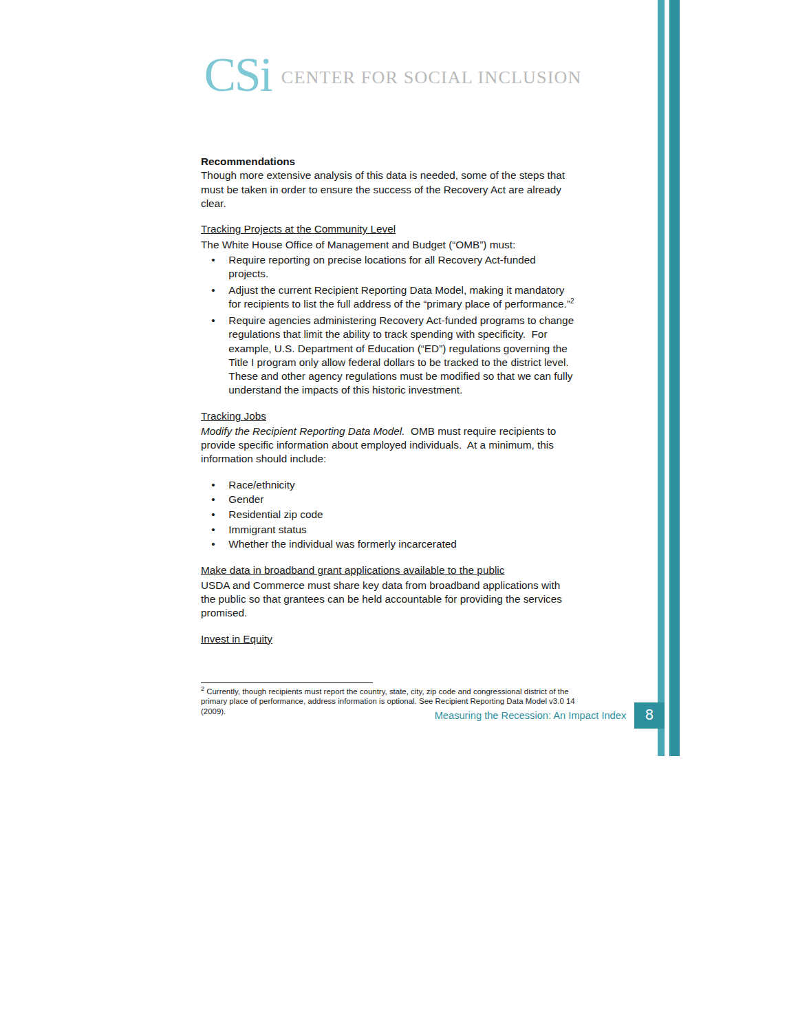CSi CENTER FOR SOCIAL INCLUSION
Recommendations
Though more extensive analysis of this data is needed, some of the steps that must be taken in order to ensure the success of the Recovery Act are already clear.
Tracking Projects at the Community Level
The White House Office of Management and Budget (“OMB”) must:
Require reporting on precise locations for all Recovery Act-funded projects.
Adjust the current Recipient Reporting Data Model, making it mandatory for recipients to list the full address of the “primary place of performance.”2
Require agencies administering Recovery Act-funded programs to change regulations that limit the ability to track spending with specificity. For example, U.S. Department of Education (“ED”) regulations governing the Title I program only allow federal dollars to be tracked to the district level. These and other agency regulations must be modified so that we can fully understand the impacts of this historic investment.
Tracking Jobs
Modify the Recipient Reporting Data Model. OMB must require recipients to provide specific information about employed individuals. At a minimum, this information should include:
Race/ethnicity
Gender
Residential zip code
Immigrant status
Whether the individual was formerly incarcerated
Make data in broadband grant applications available to the public
USDA and Commerce must share key data from broadband applications with the public so that grantees can be held accountable for providing the services promised.
Invest in Equity
2 Currently, though recipients must report the country, state, city, zip code and congressional district of the primary place of performance, address information is optional. See Recipient Reporting Data Model v3.0 14 (2009).
Measuring the Recession: An Impact Index
8